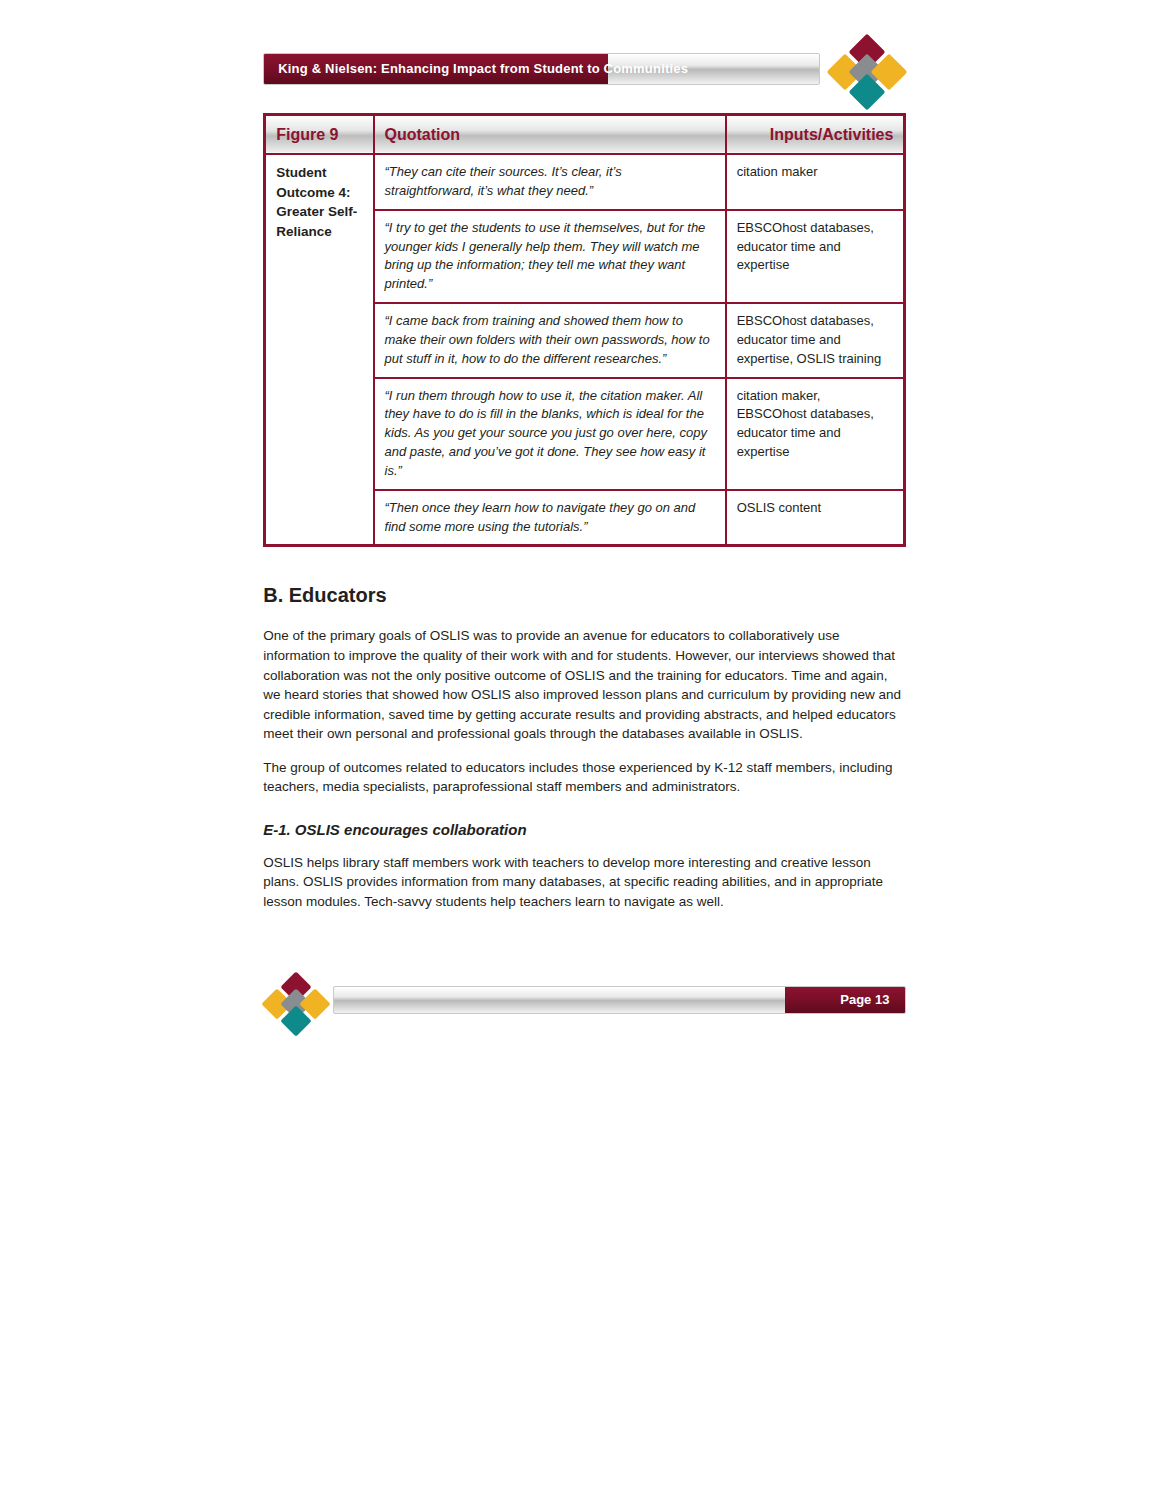King & Nielsen: Enhancing Impact from Student to Communities
| Figure 9 | Quotation | Inputs/Activities |
| --- | --- | --- |
| Student Outcome 4: Greater Self-Reliance | “They can cite their sources. It’s clear, it’s straightforward, it’s what they need.” | citation maker |
| “I try to get the students to use it themselves, but for the younger kids I generally help them. They will watch me bring up the information; they tell me what they want printed.” | EBSCOhost databases, educator time and expertise |
| “I came back from training and showed them how to make their own folders with their own passwords, how to put stuff in it, how to do the different researches.” | EBSCOhost databases, educator time and expertise, OSLIS training |
| “I run them through how to use it, the citation maker. All they have to do is fill in the blanks, which is ideal for the kids. As you get your source you just go over here, copy and paste, and you’ve got it done. They see how easy it is.” | citation maker, EBSCOhost databases, educator time and expertise |
| “Then once they learn how to navigate they go on and find some more using the tutorials.” | OSLIS content |
B. Educators
One of the primary goals of OSLIS was to provide an avenue for educators to collaboratively use information to improve the quality of their work with and for students. However, our interviews showed that collaboration was not the only positive outcome of OSLIS and the training for educators. Time and again, we heard stories that showed how OSLIS also improved lesson plans and curriculum by providing new and credible information, saved time by getting accurate results and providing abstracts, and helped educators meet their own personal and professional goals through the databases available in OSLIS.
The group of outcomes related to educators includes those experienced by K-12 staff members, including teachers, media specialists, paraprofessional staff members and administrators.
E-1. OSLIS encourages collaboration
OSLIS helps library staff members work with teachers to develop more interesting and creative lesson plans. OSLIS provides information from many databases, at specific reading abilities, and in appropriate lesson modules. Tech-savvy students help teachers learn to navigate as well.
Page 13